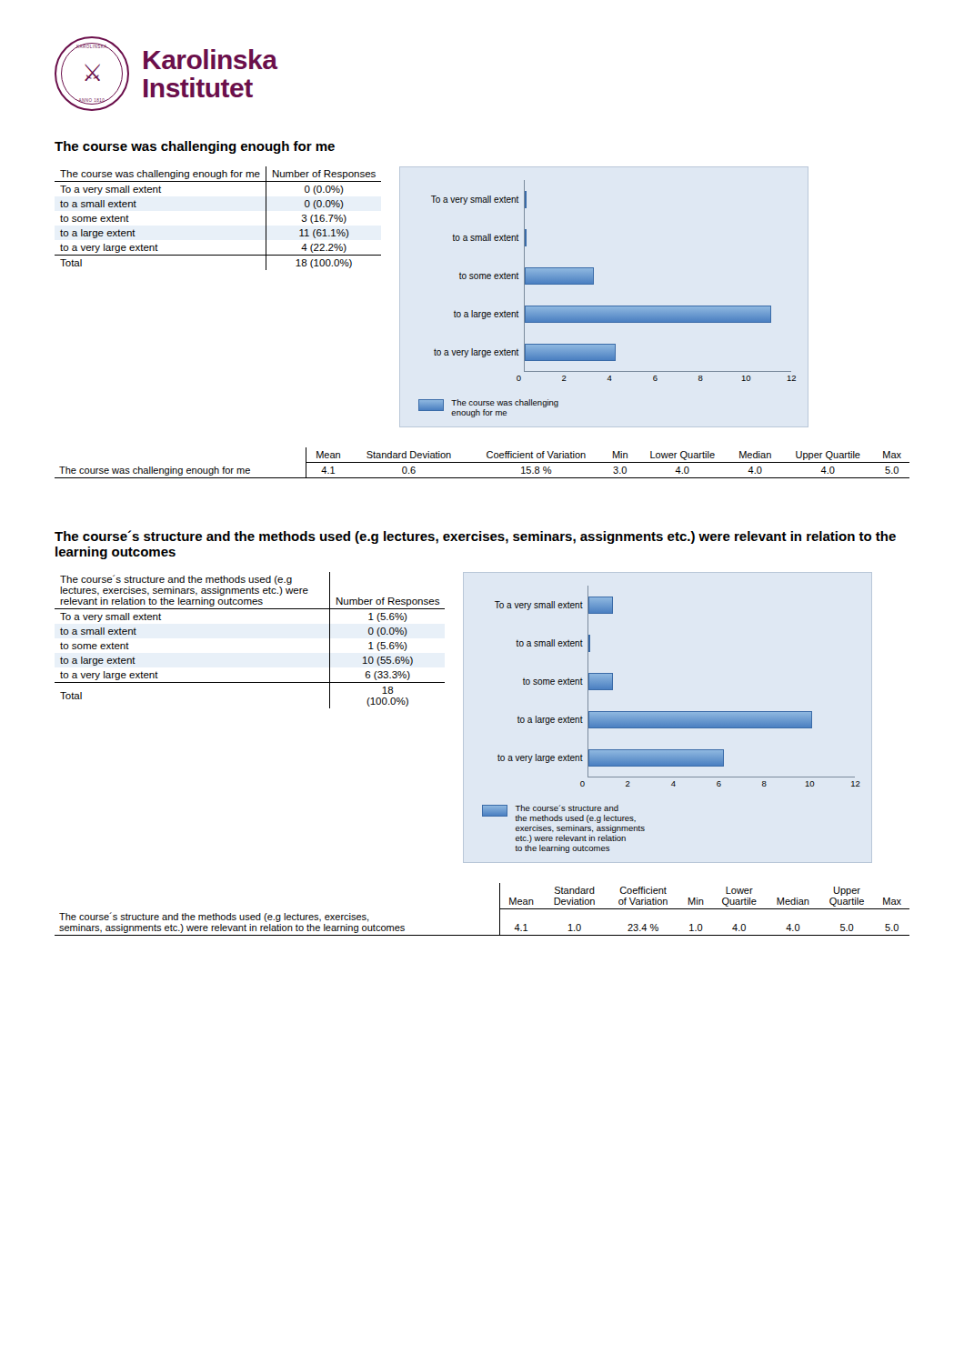KAROLINSKA ⚔ ANNO 1810
Karolinska
Institutet
The course was challenging enough for me
| The course was challenging enough for me | Number of Responses |
| --- | --- |
| To a very small extent | 0 (0.0%) |
| to a small extent | 0 (0.0%) |
| to some extent | 3 (16.7%) |
| to a large extent | 11 (61.1%) |
| to a very large extent | 4 (22.2%) |
| Total | 18 (100.0%) |
To a very small extent
to a small extent
to some extent
to a large extent
to a very large extent
0 2 4 6 8 10 12
The course was challenging
enough for me
| | Mean | Standard Deviation | Coefficient of Variation | Min | Lower Quartile | Median | Upper Quartile | Max |
| --- | --- | --- | --- | --- | --- | --- | --- | --- |
| The course was challenging enough for me | 4.1 | 0.6 | 15.8 % | 3.0 | 4.0 | 4.0 | 4.0 | 5.0 |
The course´s structure and the methods used (e.g lectures, exercises, seminars, assignments etc.) were relevant in relation to the learning outcomes
| The course´s structure and the methods used (e.g lectures, exercises, seminars, assignments etc.) were relevant in relation to the learning outcomes | Number of Responses |
| --- | --- |
| To a very small extent | 1 (5.6%) |
| to a small extent | 0 (0.0%) |
| to some extent | 1 (5.6%) |
| to a large extent | 10 (55.6%) |
| to a very large extent | 6 (33.3%) |
| Total | 18 (100.0%) |
To a very small extent
to a small extent
to some extent
to a large extent
to a very large extent
0 2 4 6 8 10 12
The course´s structure and
the methods used (e.g lectures,
exercises, seminars, assignments
etc.) were relevant in relation
to the learning outcomes
| | Mean | Standard Deviation | Coefficient of Variation | Min | Lower Quartile | Median | Upper Quartile | Max |
| --- | --- | --- | --- | --- | --- | --- | --- | --- |
| The course´s structure and the methods used (e.g lectures, exercises, seminars, assignments etc.) were relevant in relation to the learning outcomes | 4.1 | 1.0 | 23.4 % | 1.0 | 4.0 | 4.0 | 5.0 | 5.0 |